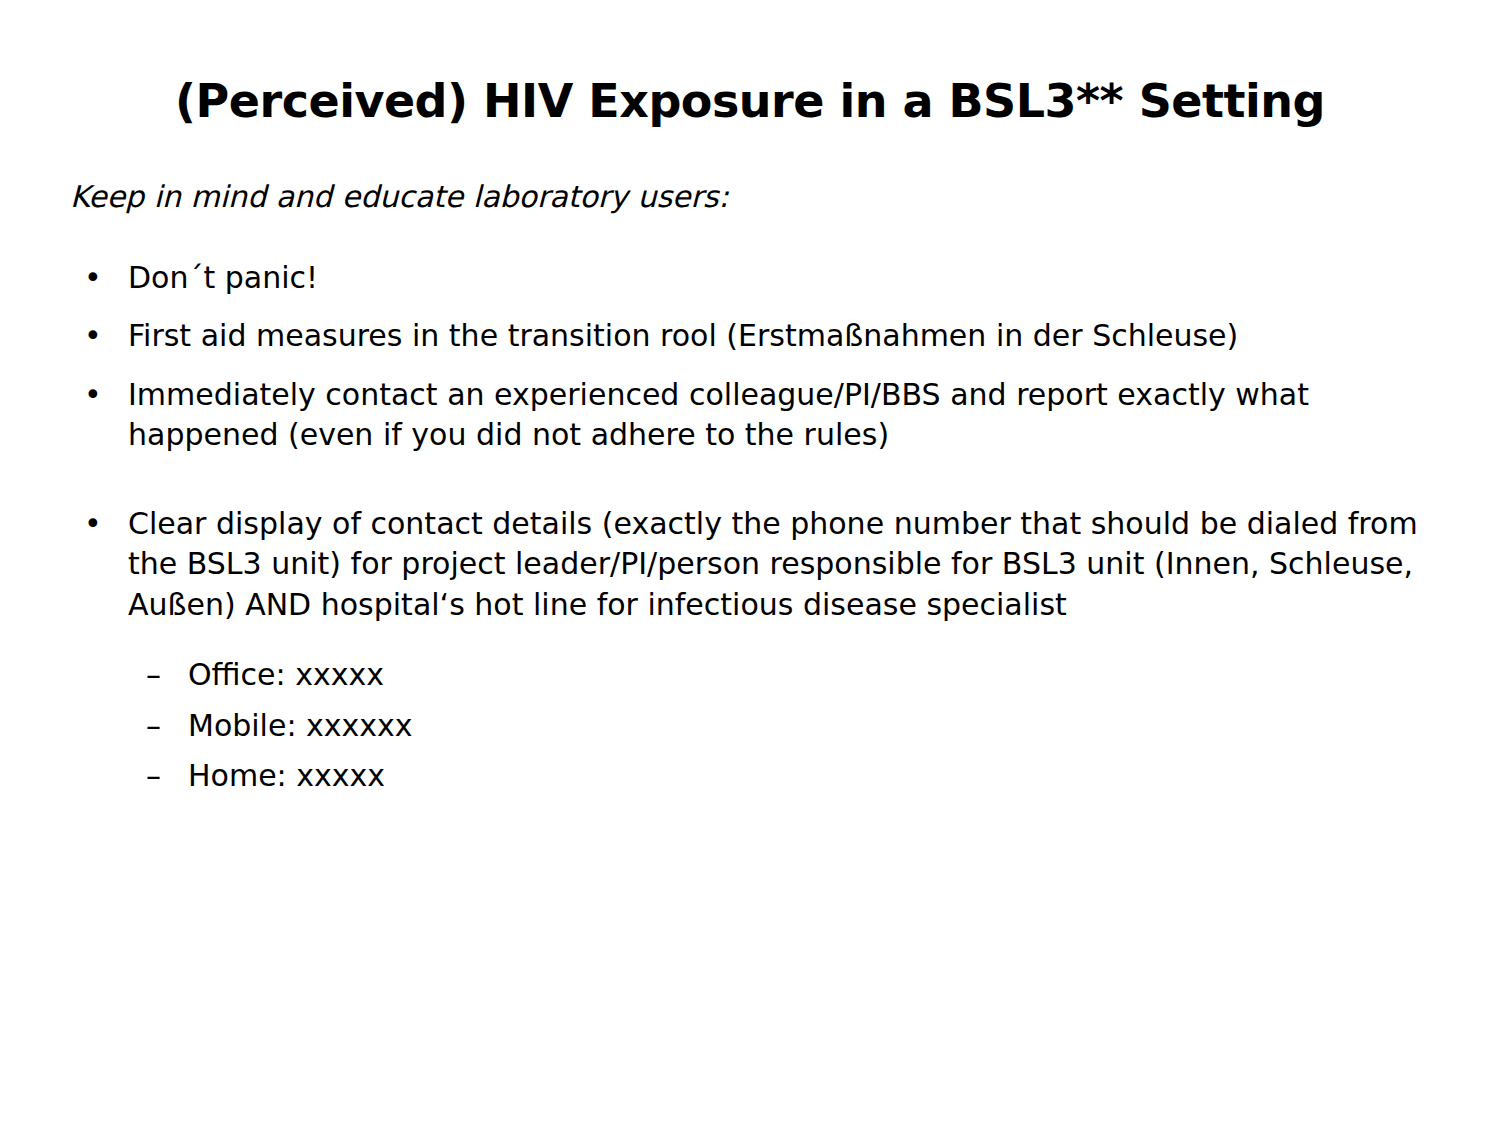(Perceived) HIV Exposure in a BSL3** Setting
Keep in mind and educate laboratory users:
Don´t panic!
First aid measures in the transition rool (Erstmaßnahmen in der Schleuse)
Immediately contact an experienced colleague/PI/BBS and report exactly what happened (even if you did not adhere to the rules)
Clear display of contact details (exactly the phone number that should be dialed from the BSL3 unit) for project leader/PI/person responsible for BSL3 unit (Innen, Schleuse, Außen) AND hospital‘s hot line for infectious disease specialist
Office: xxxxx
Mobile: xxxxxx
Home: xxxxx